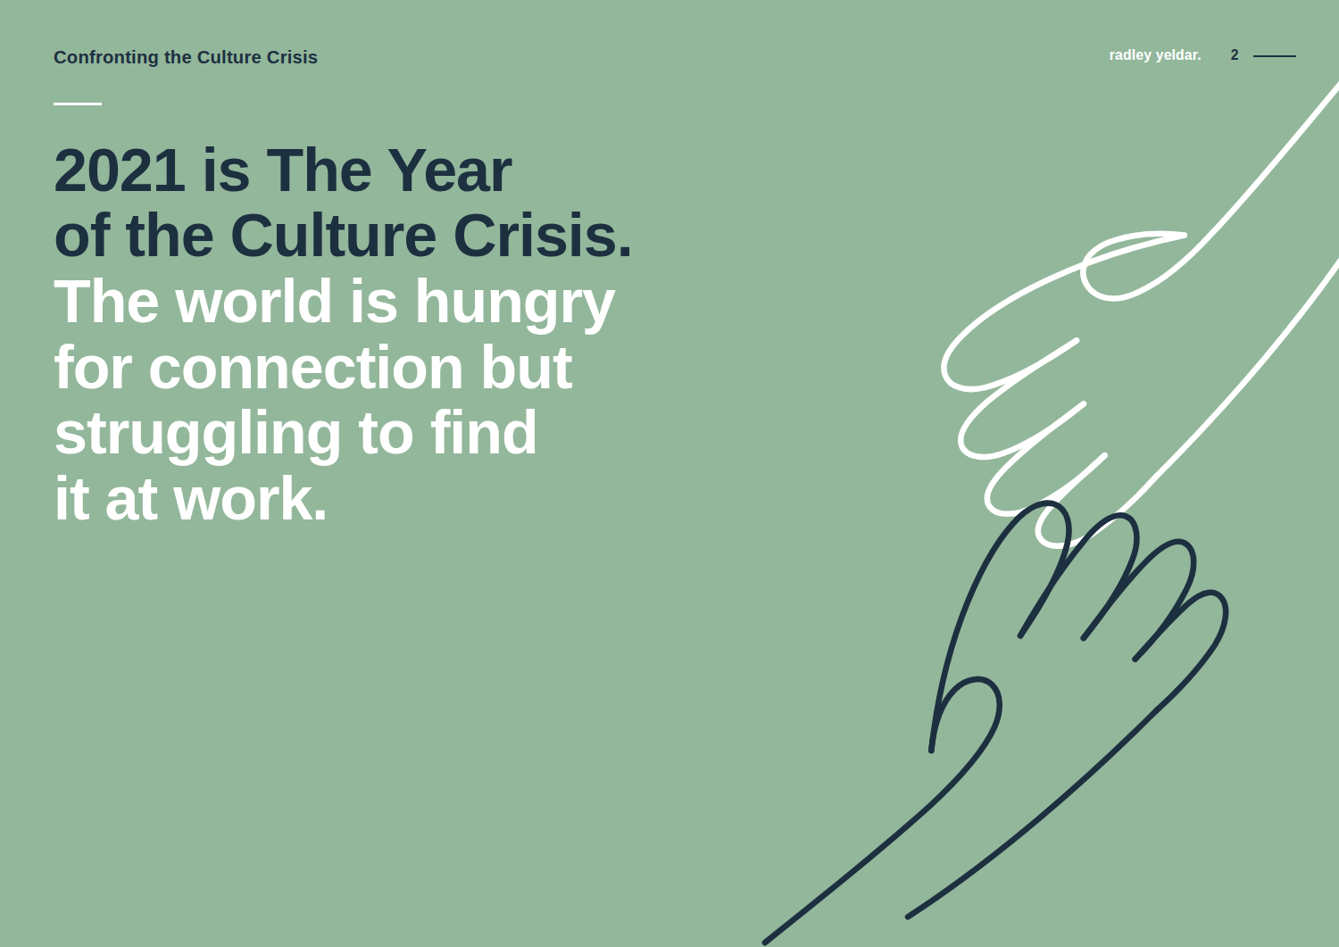Confronting the Culture Crisis
radley yeldar.
2
2021 is The Year of the Culture Crisis. The world is hungry for connection but struggling to find it at work.